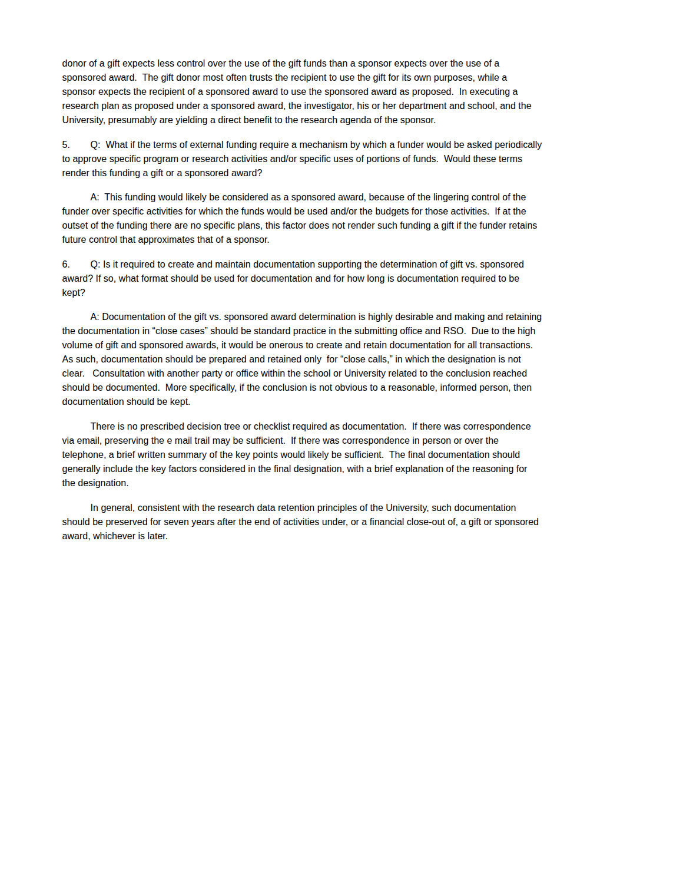donor of a gift expects less control over the use of the gift funds than a sponsor expects over the use of a sponsored award. The gift donor most often trusts the recipient to use the gift for its own purposes, while a sponsor expects the recipient of a sponsored award to use the sponsored award as proposed. In executing a research plan as proposed under a sponsored award, the investigator, his or her department and school, and the University, presumably are yielding a direct benefit to the research agenda of the sponsor.
5. Q: What if the terms of external funding require a mechanism by which a funder would be asked periodically to approve specific program or research activities and/or specific uses of portions of funds. Would these terms render this funding a gift or a sponsored award?
A: This funding would likely be considered as a sponsored award, because of the lingering control of the funder over specific activities for which the funds would be used and/or the budgets for those activities. If at the outset of the funding there are no specific plans, this factor does not render such funding a gift if the funder retains future control that approximates that of a sponsor.
6. Q: Is it required to create and maintain documentation supporting the determination of gift vs. sponsored award? If so, what format should be used for documentation and for how long is documentation required to be kept?
A: Documentation of the gift vs. sponsored award determination is highly desirable and making and retaining the documentation in “close cases” should be standard practice in the submitting office and RSO. Due to the high volume of gift and sponsored awards, it would be onerous to create and retain documentation for all transactions. As such, documentation should be prepared and retained only for “close calls,” in which the designation is not clear. Consultation with another party or office within the school or University related to the conclusion reached should be documented. More specifically, if the conclusion is not obvious to a reasonable, informed person, then documentation should be kept.
There is no prescribed decision tree or checklist required as documentation. If there was correspondence via email, preserving the e mail trail may be sufficient. If there was correspondence in person or over the telephone, a brief written summary of the key points would likely be sufficient. The final documentation should generally include the key factors considered in the final designation, with a brief explanation of the reasoning for the designation.
In general, consistent with the research data retention principles of the University, such documentation should be preserved for seven years after the end of activities under, or a financial close-out of, a gift or sponsored award, whichever is later.